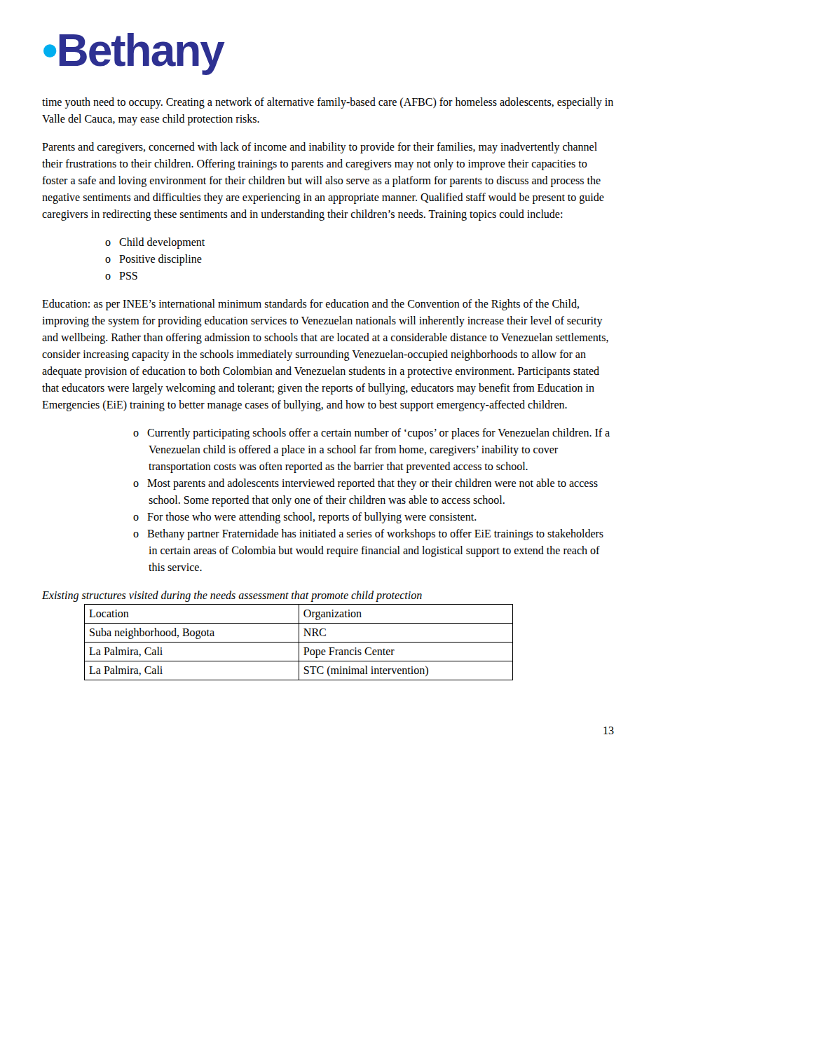•Bethany
time youth need to occupy. Creating a network of alternative family-based care (AFBC) for homeless adolescents, especially in Valle del Cauca, may ease child protection risks.
Parents and caregivers, concerned with lack of income and inability to provide for their families, may inadvertently channel their frustrations to their children. Offering trainings to parents and caregivers may not only to improve their capacities to foster a safe and loving environment for their children but will also serve as a platform for parents to discuss and process the negative sentiments and difficulties they are experiencing in an appropriate manner. Qualified staff would be present to guide caregivers in redirecting these sentiments and in understanding their children’s needs. Training topics could include:
Child development
Positive discipline
PSS
Education: as per INEE’s international minimum standards for education and the Convention of the Rights of the Child, improving the system for providing education services to Venezuelan nationals will inherently increase their level of security and wellbeing. Rather than offering admission to schools that are located at a considerable distance to Venezuelan settlements, consider increasing capacity in the schools immediately surrounding Venezuelan-occupied neighborhoods to allow for an adequate provision of education to both Colombian and Venezuelan students in a protective environment. Participants stated that educators were largely welcoming and tolerant; given the reports of bullying, educators may benefit from Education in Emergencies (EiE) training to better manage cases of bullying, and how to best support emergency-affected children.
Currently participating schools offer a certain number of ‘cupos’ or places for Venezuelan children. If a Venezuelan child is offered a place in a school far from home, caregivers’ inability to cover transportation costs was often reported as the barrier that prevented access to school.
Most parents and adolescents interviewed reported that they or their children were not able to access school. Some reported that only one of their children was able to access school.
For those who were attending school, reports of bullying were consistent.
Bethany partner Fraternidade has initiated a series of workshops to offer EiE trainings to stakeholders in certain areas of Colombia but would require financial and logistical support to extend the reach of this service.
Existing structures visited during the needs assessment that promote child protection
| Location | Organization |
| Suba neighborhood, Bogota | NRC |
| La Palmira, Cali | Pope Francis Center |
| La Palmira, Cali | STC (minimal intervention) |
13